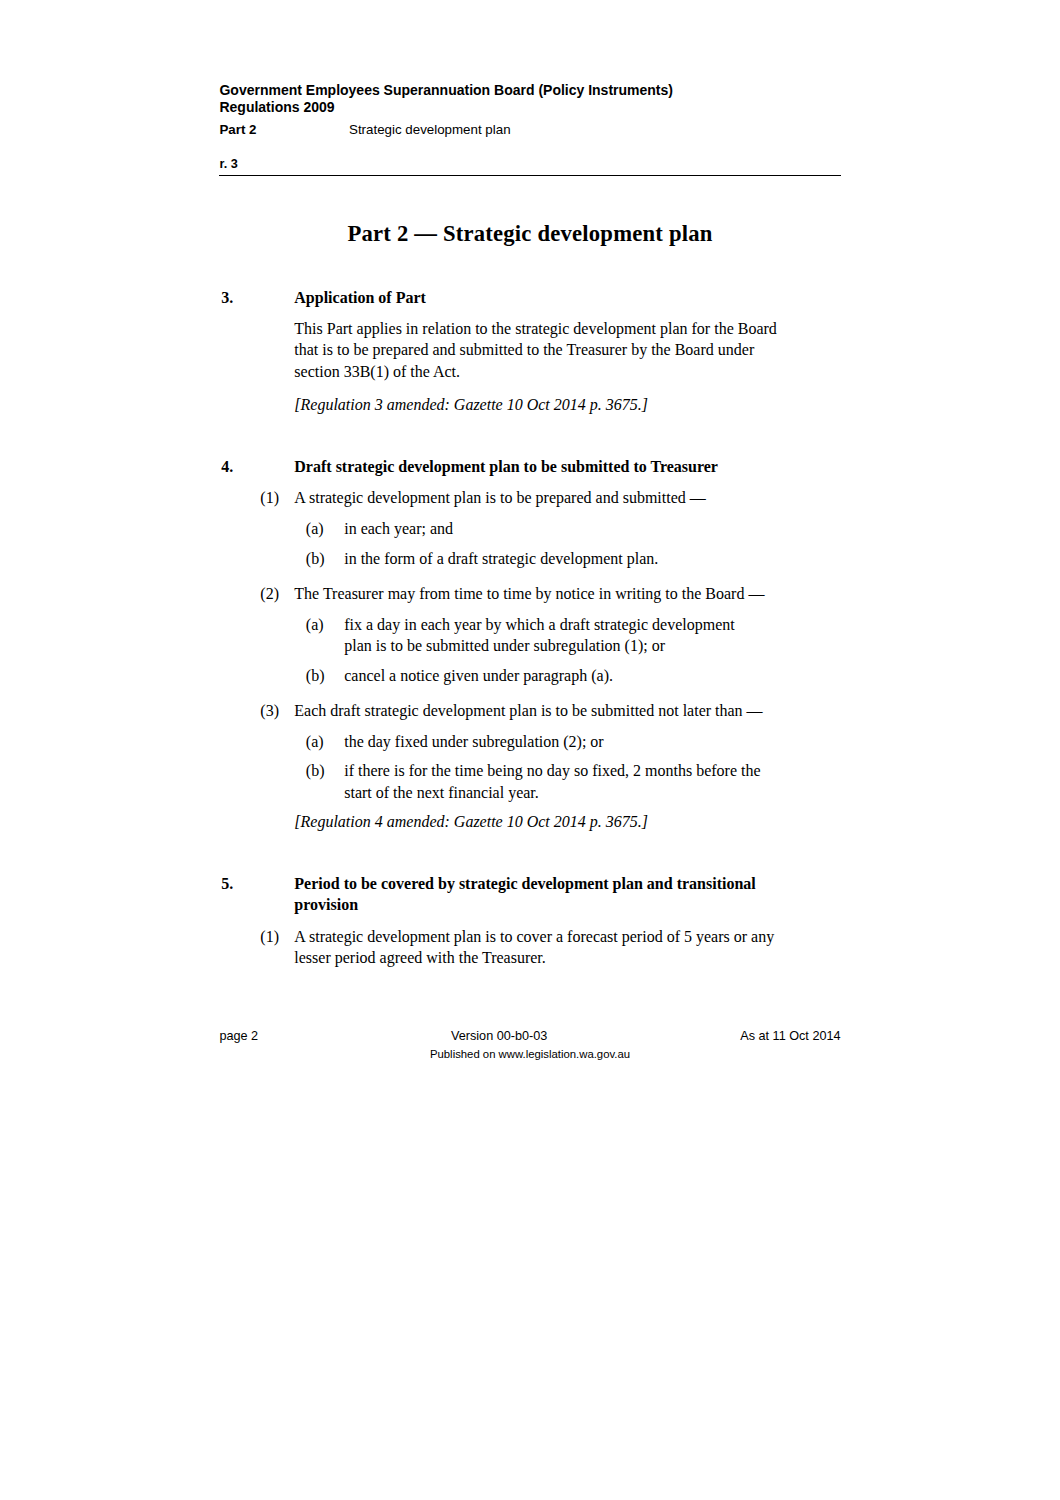Government Employees Superannuation Board (Policy Instruments)
Regulations 2009
Part 2 Strategic development plan
r. 3
Part 2 — Strategic development plan
3. Application of Part
This Part applies in relation to the strategic development plan for the Board that is to be prepared and submitted to the Treasurer by the Board under section 33B(1) of the Act.
[Regulation 3 amended: Gazette 10 Oct 2014 p. 3675.]
4. Draft strategic development plan to be submitted to Treasurer
(1) A strategic development plan is to be prepared and submitted —
(a) in each year; and
(b) in the form of a draft strategic development plan.
(2) The Treasurer may from time to time by notice in writing to the Board —
(a) fix a day in each year by which a draft strategic development plan is to be submitted under subregulation (1); or
(b) cancel a notice given under paragraph (a).
(3) Each draft strategic development plan is to be submitted not later than —
(a) the day fixed under subregulation (2); or
(b) if there is for the time being no day so fixed, 2 months before the start of the next financial year.
[Regulation 4 amended: Gazette 10 Oct 2014 p. 3675.]
5. Period to be covered by strategic development plan and transitional provision
(1) A strategic development plan is to cover a forecast period of 5 years or any lesser period agreed with the Treasurer.
page 2 Version 00-b0-03 As at 11 Oct 2014
Published on www.legislation.wa.gov.au